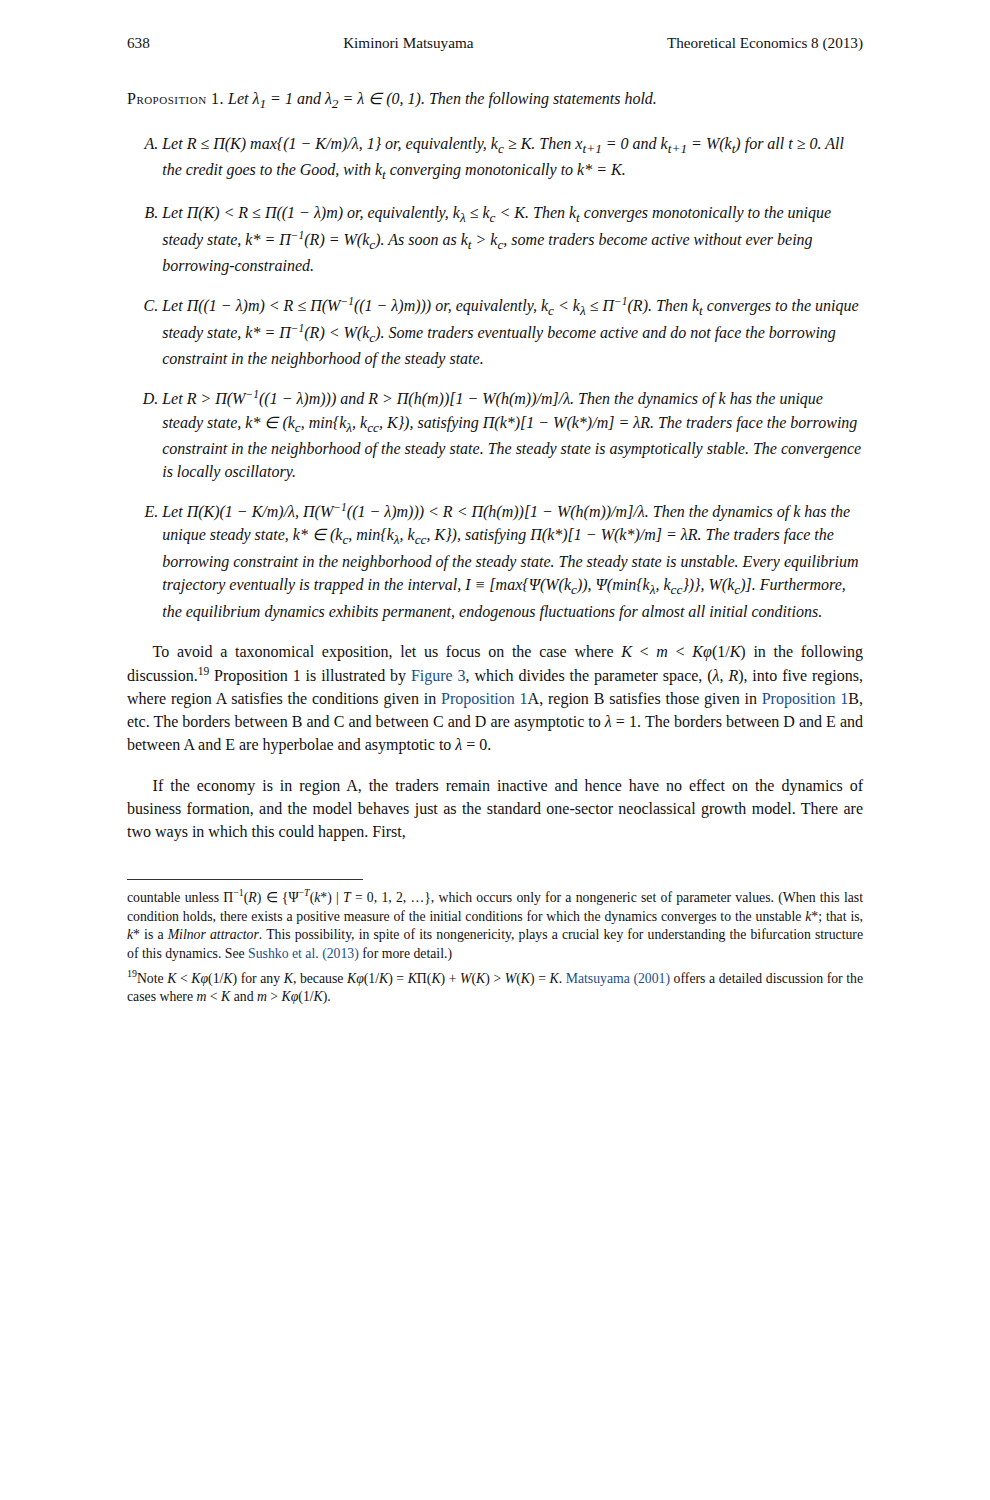638 Kiminori Matsuyama Theoretical Economics 8 (2013)
Proposition 1. Let λ1 = 1 and λ2 = λ ∈ (0, 1). Then the following statements hold.
Let R ≤ Π(K) max{(1 − K/m)/λ, 1} or, equivalently, kc ≥ K. Then xt+1 = 0 and kt+1 = W(kt) for all t ≥ 0. All the credit goes to the Good, with kt converging monotonically to k* = K.
Let Π(K) < R ≤ Π((1 − λ)m) or, equivalently, kλ ≤ kc < K. Then kt converges monotonically to the unique steady state, k* = Π−1(R) = W(kc). As soon as kt > kc, some traders become active without ever being borrowing-constrained.
Let Π((1 − λ)m) < R ≤ Π(W−1((1 − λ)m))) or, equivalently, kc < kλ ≤ Π−1(R). Then kt converges to the unique steady state, k* = Π−1(R) < W(kc). Some traders eventually become active and do not face the borrowing constraint in the neighborhood of the steady state.
Let R > Π(W−1((1 − λ)m))) and R > Π(h(m))[1 − W(h(m))/m]/λ. Then the dynamics of k has the unique steady state, k* ∈ (kc, min{kλ, kcc, K}), satisfying Π(k*)[1 − W(k*)/m] = λR. The traders face the borrowing constraint in the neighborhood of the steady state. The steady state is asymptotically stable. The convergence is locally oscillatory.
Let Π(K)(1 − K/m)/λ, Π(W−1((1 − λ)m))) < R < Π(h(m))[1 − W(h(m))/m]/λ. Then the dynamics of k has the unique steady state, k* ∈ (kc, min{kλ, kcc, K}), satisfying Π(k*)[1 − W(k*)/m] = λR. The traders face the borrowing constraint in the neighborhood of the steady state. The steady state is unstable. Every equilibrium trajectory eventually is trapped in the interval, I ≡ [max{Ψ(W(kc)), Ψ(min{kλ, kcc})}, W(kc)]. Furthermore, the equilibrium dynamics exhibits permanent, endogenous fluctuations for almost all initial conditions.
To avoid a taxonomical exposition, let us focus on the case where K < m < Kφ(1/K) in the following discussion.19 Proposition 1 is illustrated by Figure 3, which divides the parameter space, (λ, R), into five regions, where region A satisfies the conditions given in Proposition 1 A, region B satisfies those given in Proposition 1 B, etc. The borders between B and C and between C and D are asymptotic to λ = 1. The borders between D and E and between A and E are hyperbolae and asymptotic to λ = 0.
If the economy is in region A, the traders remain inactive and hence have no effect on the dynamics of business formation, and the model behaves just as the standard one-sector neoclassical growth model. There are two ways in which this could happen. First,
countable unless Π−1(R) ∈ {Ψ−T(k*) | T = 0, 1, 2, …}, which occurs only for a nongeneric set of parameter values. (When this last condition holds, there exists a positive measure of the initial conditions for which the dynamics converges to the unstable k*; that is, k* is a Milnor attractor. This possibility, in spite of its nongenericity, plays a crucial key for understanding the bifurcation structure of this dynamics. See Sushko et al. (2013) for more detail.)
19Note K < Kφ(1/K) for any K, because Kφ(1/K) = KΠ(K) + W(K) > W(K) = K. Matsuyama (2001) offers a detailed discussion for the cases where m < K and m > Kφ(1/K).